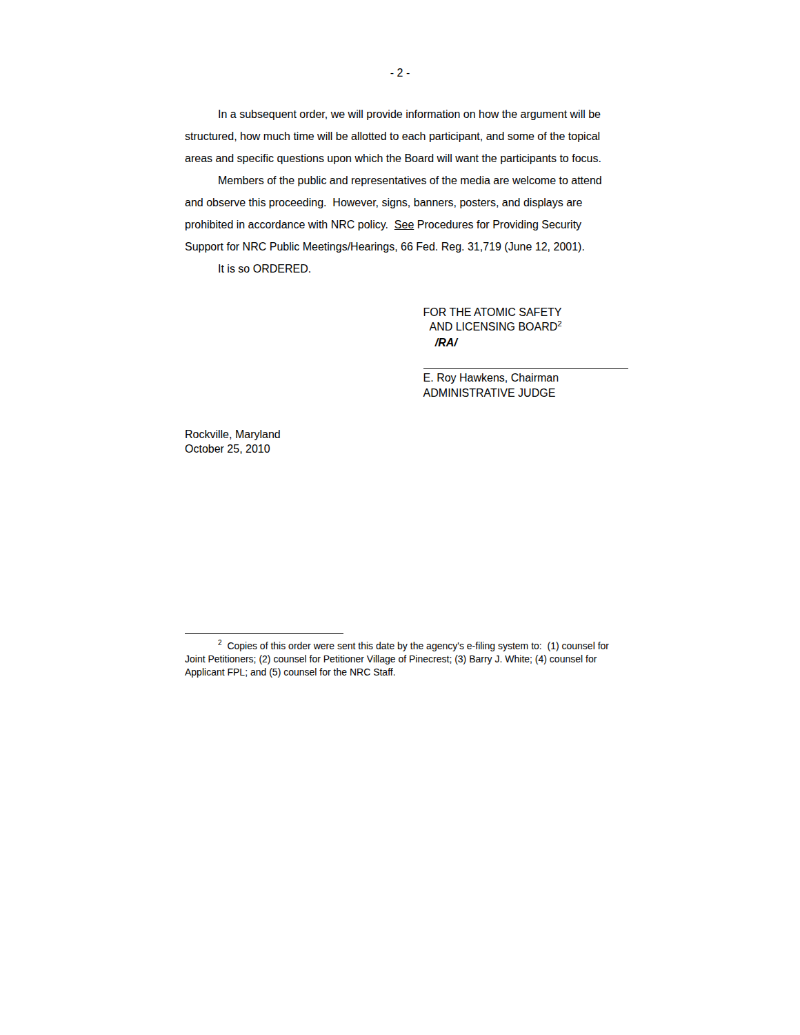- 2 -
In a subsequent order, we will provide information on how the argument will be structured, how much time will be allotted to each participant, and some of the topical areas and specific questions upon which the Board will want the participants to focus.
Members of the public and representatives of the media are welcome to attend and observe this proceeding. However, signs, banners, posters, and displays are prohibited in accordance with NRC policy. See Procedures for Providing Security Support for NRC Public Meetings/Hearings, 66 Fed. Reg. 31,719 (June 12, 2001).
It is so ORDERED.
FOR THE ATOMIC SAFETY
AND LICENSING BOARD2 /RA/
E. Roy Hawkens, Chairman
ADMINISTRATIVE JUDGE
Rockville, Maryland
October 25, 2010
2 Copies of this order were sent this date by the agency's e-filing system to: (1) counsel for Joint Petitioners; (2) counsel for Petitioner Village of Pinecrest; (3) Barry J. White; (4) counsel for Applicant FPL; and (5) counsel for the NRC Staff.